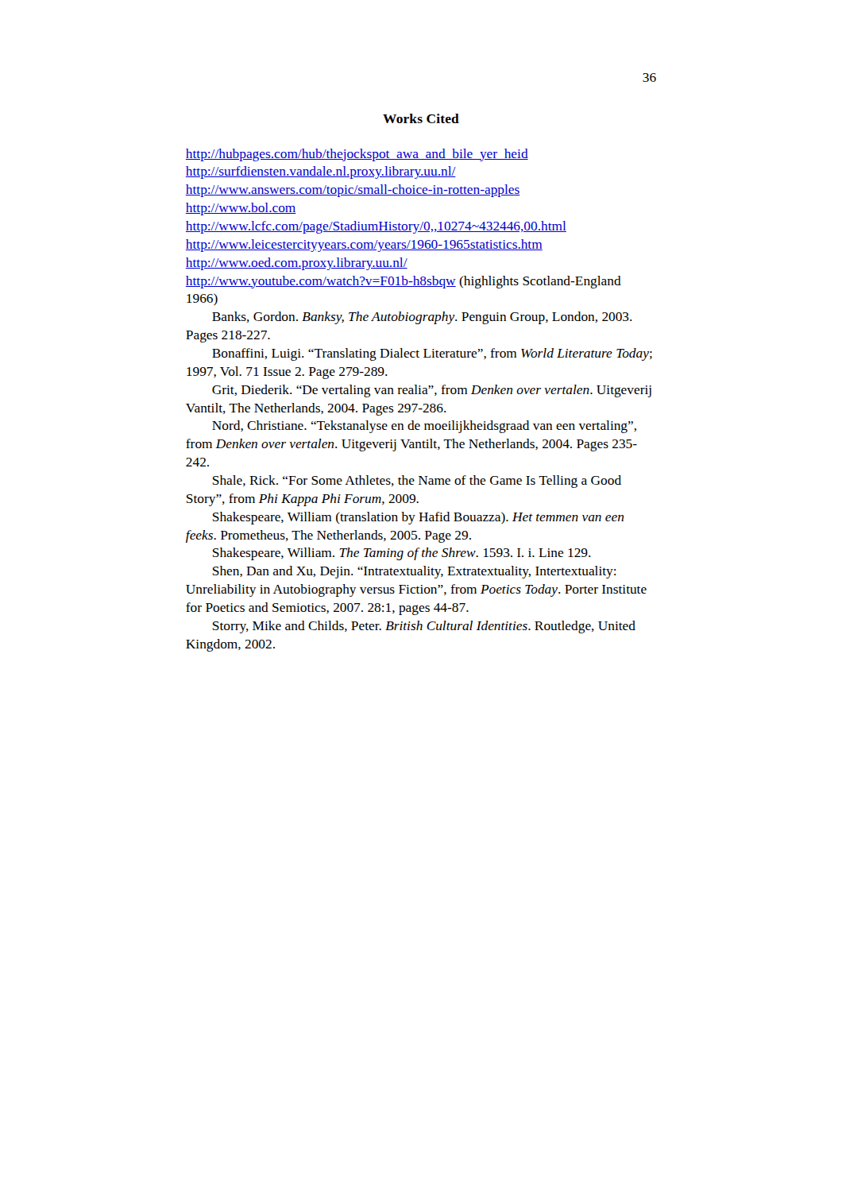36
Works Cited
http://hubpages.com/hub/thejockspot_awa_and_bile_yer_heid
http://surfdiensten.vandale.nl.proxy.library.uu.nl/
http://www.answers.com/topic/small-choice-in-rotten-apples
http://www.bol.com
http://www.lcfc.com/page/StadiumHistory/0,,10274~432446,00.html
http://www.leicestercityyears.com/years/1960-1965statistics.htm
http://www.oed.com.proxy.library.uu.nl/
http://www.youtube.com/watch?v=F01b-h8sbqw (highlights Scotland-England 1966)
Banks, Gordon. Banksy, The Autobiography. Penguin Group, London, 2003. Pages 218-227.
Bonaffini, Luigi. “Translating Dialect Literature”, from World Literature Today; 1997, Vol. 71 Issue 2. Page 279-289.
Grit, Diederik. “De vertaling van realia”, from Denken over vertalen. Uitgeverij Vantilt, The Netherlands, 2004. Pages 297-286.
Nord, Christiane. “Tekstanalyse en de moeilijkheidsgraad van een vertaling”, from Denken over vertalen. Uitgeverij Vantilt, The Netherlands, 2004. Pages 235-242.
Shale, Rick. “For Some Athletes, the Name of the Game Is Telling a Good Story”, from Phi Kappa Phi Forum, 2009.
Shakespeare, William (translation by Hafid Bouazza). Het temmen van een feeks. Prometheus, The Netherlands, 2005. Page 29.
Shakespeare, William. The Taming of the Shrew. 1593. I. i. Line 129.
Shen, Dan and Xu, Dejin. “Intratextuality, Extratextuality, Intertextuality: Unreliability in Autobiography versus Fiction”, from Poetics Today. Porter Institute for Poetics and Semiotics, 2007. 28:1, pages 44-87.
Storry, Mike and Childs, Peter. British Cultural Identities. Routledge, United Kingdom, 2002.